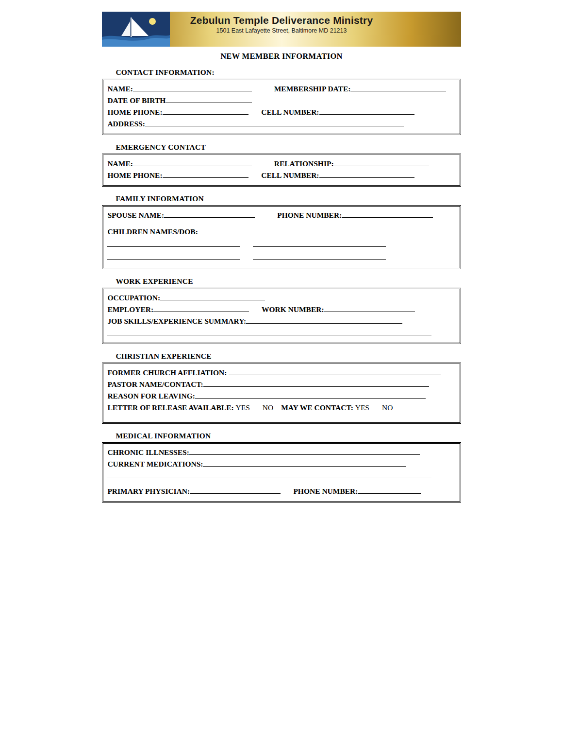Zebulun Temple Deliverance Ministry
1501 East Lafayette Street, Baltimore MD 21213
NEW MEMBER INFORMATION
CONTACT INFORMATION:
NAME: MEMBERSHIP DATE:
DATE OF BIRTH
HOME PHONE: CELL NUMBER:
ADDRESS:
EMERGENCY CONTACT
NAME: RELATIONSHIP:
HOME PHONE: CELL NUMBER:
FAMILY INFORMATION
SPOUSE NAME: PHONE NUMBER:
CHILDREN NAMES/DOB:
WORK EXPERIENCE
OCCUPATION:
EMPLOYER: WORK NUMBER:
JOB SKILLS/EXPERIENCE SUMMARY:
CHRISTIAN EXPERIENCE
FORMER CHURCH AFFLIATION:
PASTOR NAME/CONTACT:
REASON FOR LEAVING:
LETTER OF RELEASE AVAILABLE: YES NO MAY WE CONTACT: YES NO
MEDICAL INFORMATION
CHRONIC ILLNESSES:
CURRENT MEDICATIONS:
PRIMARY PHYSICIAN: PHONE NUMBER: